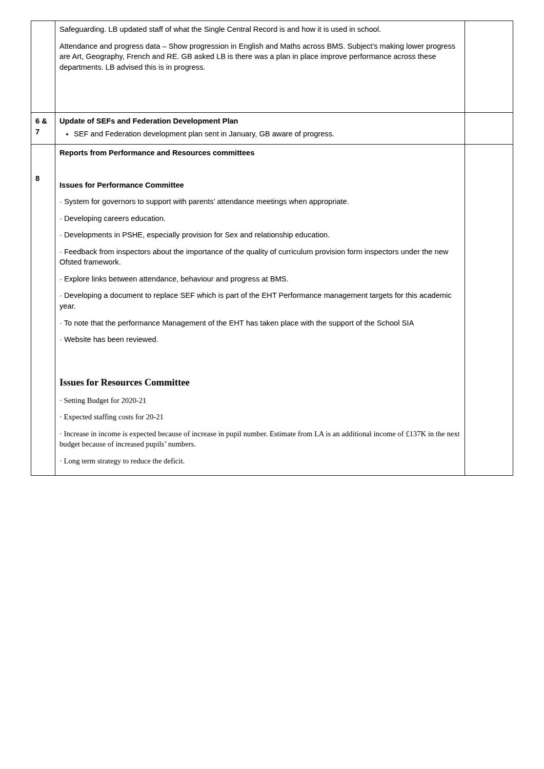| | Safeguarding. LB updated staff of what the Single Central Record is and how it is used in school. Attendance and progress data – Show progression in English and Maths across BMS. Subject’s making lower progress are Art, Geography, French and RE. GB asked LB is there was a plan in place improve performance across these departments. LB advised this is in progress. | |
| 6 & 7 | Update of SEFs and Federation Development Plan SEF and Federation development plan sent in January, GB aware of progress. | |
| 8 | Reports from Performance and Resources committees Issues for Performance Committee · System for governors to support with parents’ attendance meetings when appropriate. · Developing careers education. · Developments in PSHE, especially provision for Sex and relationship education. · Feedback from inspectors about the importance of the quality of curriculum provision form inspectors under the new Ofsted framework. · Explore links between attendance, behaviour and progress at BMS. · Developing a document to replace SEF which is part of the EHT Performance management targets for this academic year. · To note that the performance Management of the EHT has taken place with the support of the School SIA · Website has been reviewed. Issues for Resources Committee · Setting Budget for 2020-21 · Expected staffing costs for 20-21 · Increase in income is expected because of increase in pupil number. Estimate from LA is an additional income of £137K in the next budget because of increased pupils’ numbers. · Long term strategy to reduce the deficit. | |